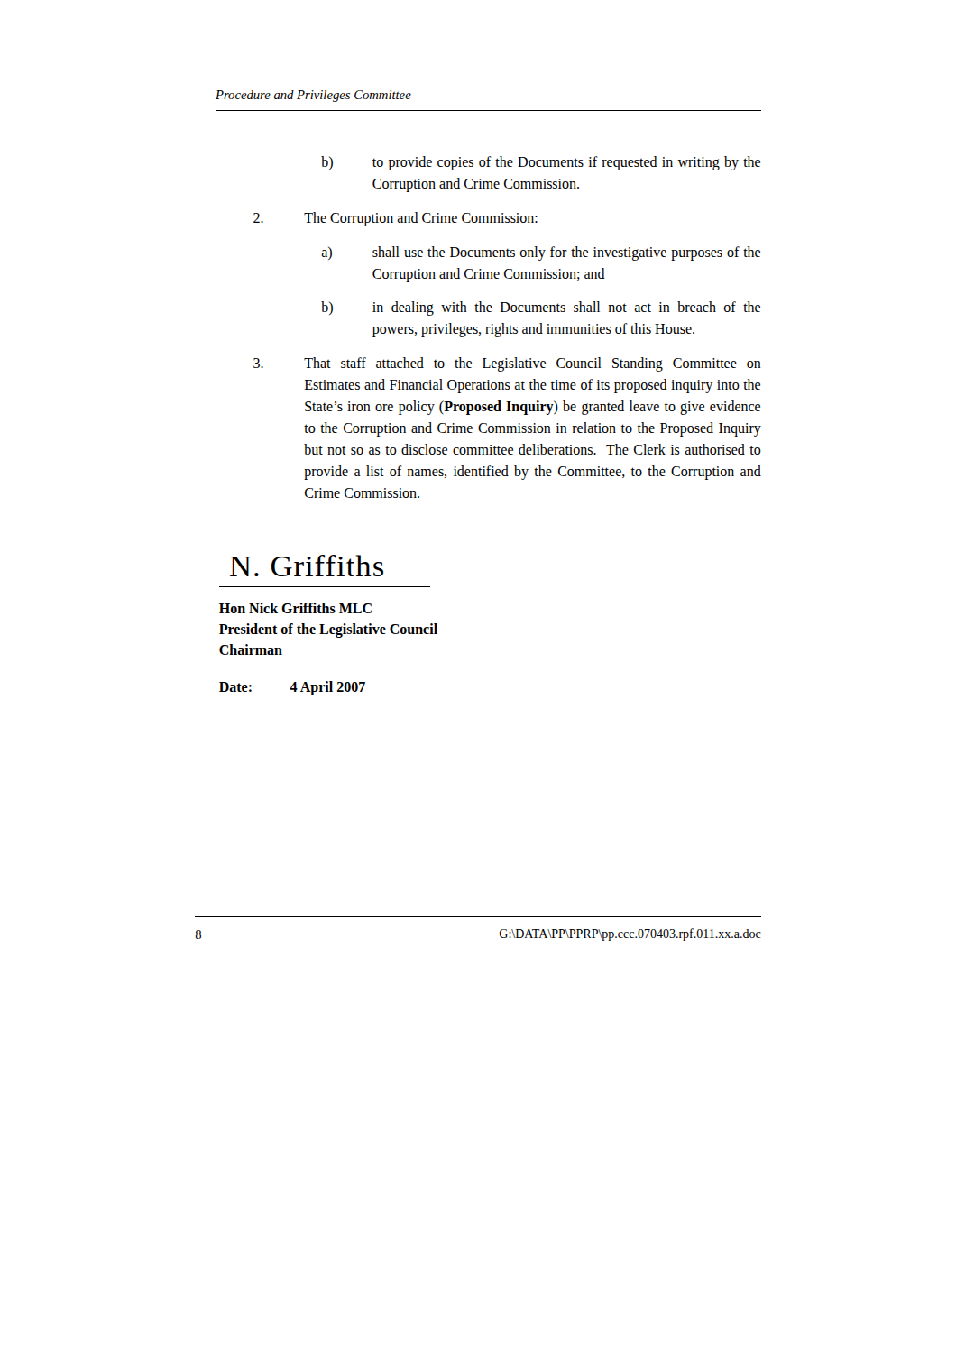Procedure and Privileges Committee
b)
to provide copies of the Documents if requested in writing by the Corruption and Crime Commission.
2.
The Corruption and Crime Commission:
a)
shall use the Documents only for the investigative purposes of the Corruption and Crime Commission; and
b)
in dealing with the Documents shall not act in breach of the powers, privileges, rights and immunities of this House.
3.
That staff attached to the Legislative Council Standing Committee on Estimates and Financial Operations at the time of its proposed inquiry into the State’s iron ore policy (Proposed Inquiry) be granted leave to give evidence to the Corruption and Crime Commission in relation to the Proposed Inquiry but not so as to disclose committee deliberations. The Clerk is authorised to provide a list of names, identified by the Committee, to the Corruption and Crime Commission.
N. Griffiths
Hon Nick Griffiths MLC
President of the Legislative Council
Chairman
Date: 4 April 2007
8
G:\DATA\PP\PPRP\pp.ccc.070403.rpf.011.xx.a.doc